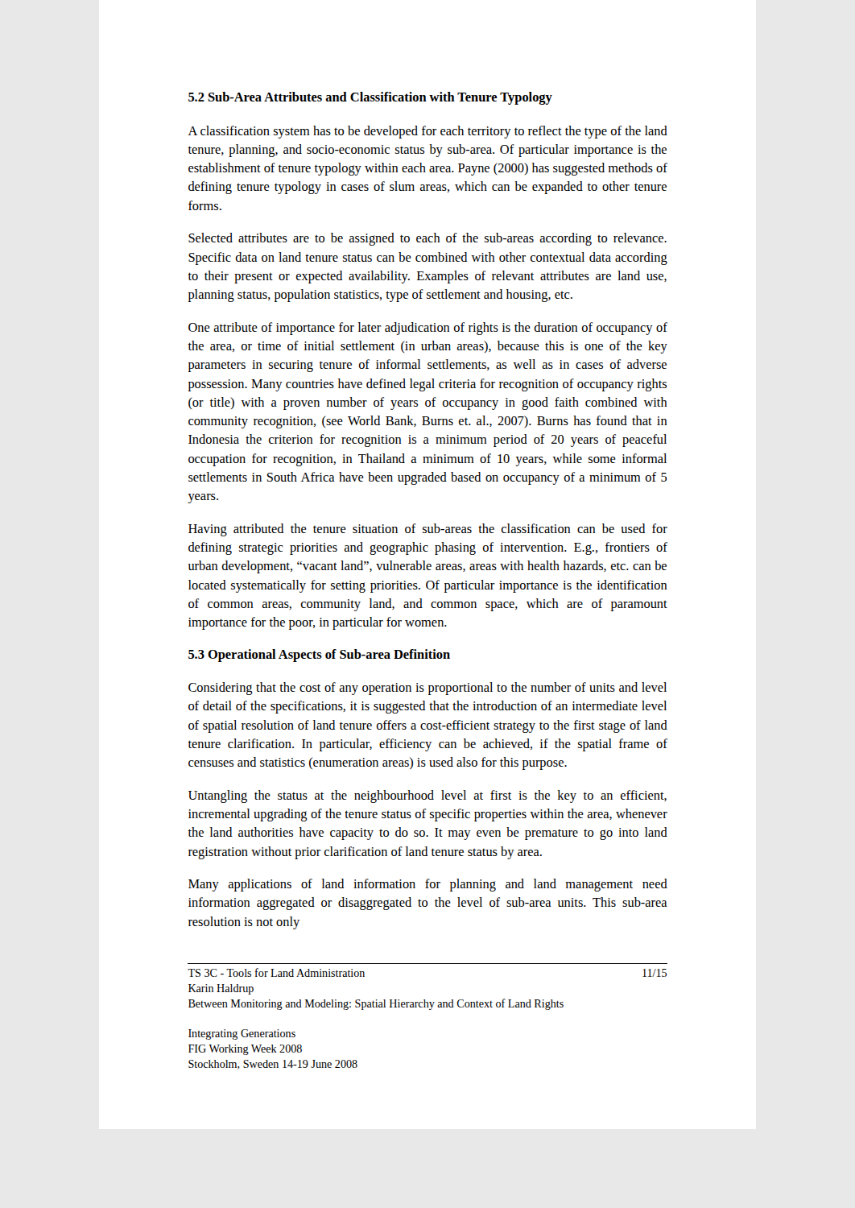5.2 Sub-Area Attributes and Classification with Tenure Typology
A classification system has to be developed for each territory to reflect the type of the land tenure, planning, and socio-economic status by sub-area. Of particular importance is the establishment of tenure typology within each area. Payne (2000) has suggested methods of defining tenure typology in cases of slum areas, which can be expanded to other tenure forms.
Selected attributes are to be assigned to each of the sub-areas according to relevance. Specific data on land tenure status can be combined with other contextual data according to their present or expected availability. Examples of relevant attributes are land use, planning status, population statistics, type of settlement and housing, etc.
One attribute of importance for later adjudication of rights is the duration of occupancy of the area, or time of initial settlement (in urban areas), because this is one of the key parameters in securing tenure of informal settlements, as well as in cases of adverse possession. Many countries have defined legal criteria for recognition of occupancy rights (or title) with a proven number of years of occupancy in good faith combined with community recognition, (see World Bank, Burns et. al., 2007). Burns has found that in Indonesia the criterion for recognition is a minimum period of 20 years of peaceful occupation for recognition, in Thailand a minimum of 10 years, while some informal settlements in South Africa have been upgraded based on occupancy of a minimum of 5 years.
Having attributed the tenure situation of sub-areas the classification can be used for defining strategic priorities and geographic phasing of intervention. E.g., frontiers of urban development, “vacant land”, vulnerable areas, areas with health hazards, etc. can be located systematically for setting priorities. Of particular importance is the identification of common areas, community land, and common space, which are of paramount importance for the poor, in particular for women.
5.3 Operational Aspects of Sub-area Definition
Considering that the cost of any operation is proportional to the number of units and level of detail of the specifications, it is suggested that the introduction of an intermediate level of spatial resolution of land tenure offers a cost-efficient strategy to the first stage of land tenure clarification. In particular, efficiency can be achieved, if the spatial frame of censuses and statistics (enumeration areas) is used also for this purpose.
Untangling the status at the neighbourhood level at first is the key to an efficient, incremental upgrading of the tenure status of specific properties within the area, whenever the land authorities have capacity to do so. It may even be premature to go into land registration without prior clarification of land tenure status by area.
Many applications of land information for planning and land management need information aggregated or disaggregated to the level of sub-area units. This sub-area resolution is not only
TS 3C - Tools for Land Administration
11/15
Karin Haldrup
Between Monitoring and Modeling: Spatial Hierarchy and Context of Land Rights
Integrating Generations
FIG Working Week 2008
Stockholm, Sweden 14-19 June 2008